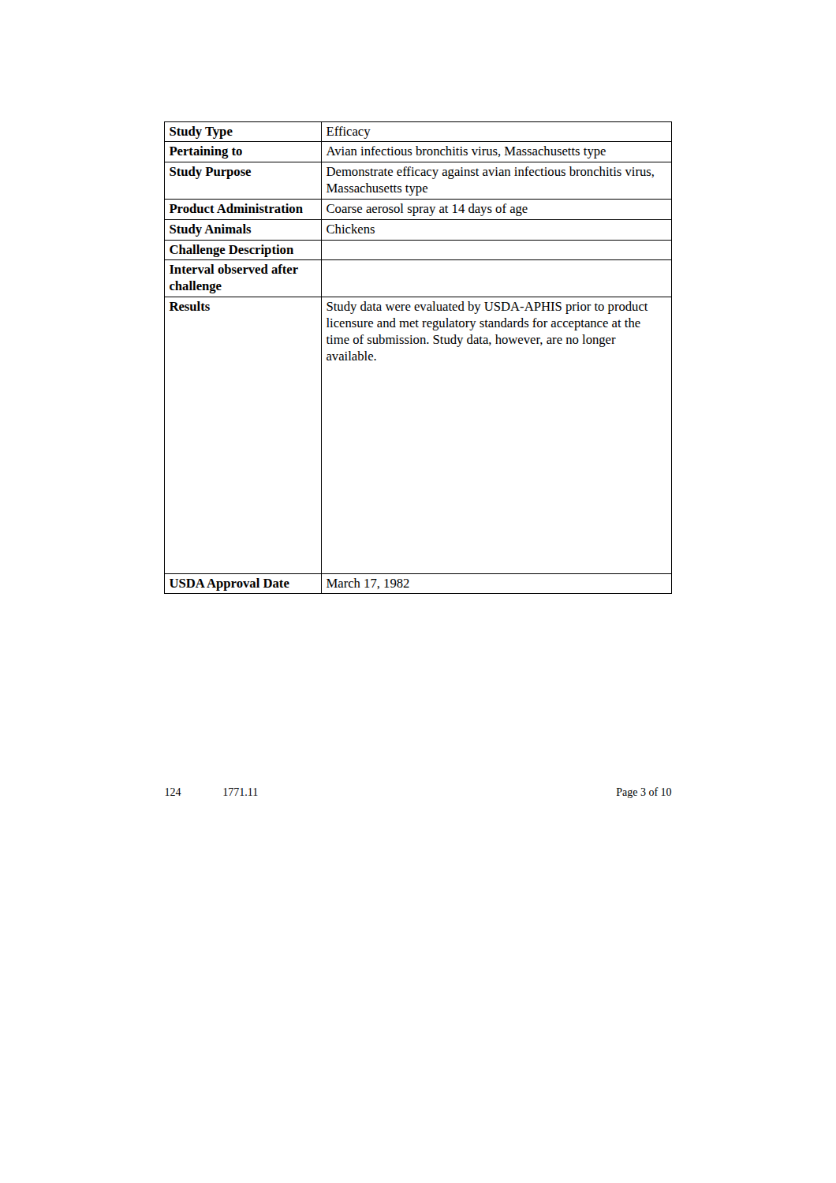| Study Type | Efficacy |
| Pertaining to | Avian infectious bronchitis virus, Massachusetts type |
| Study Purpose | Demonstrate efficacy against avian infectious bronchitis virus, Massachusetts type |
| Product Administration | Coarse aerosol spray at 14 days of age |
| Study Animals | Chickens |
| Challenge Description | |
| Interval observed after challenge | |
| Results | Study data were evaluated by USDA-APHIS prior to product licensure and met regulatory standards for acceptance at the time of submission. Study data, however, are no longer available. |
| USDA Approval Date | March 17, 1982 |
124 1771.11 Page 3 of 10